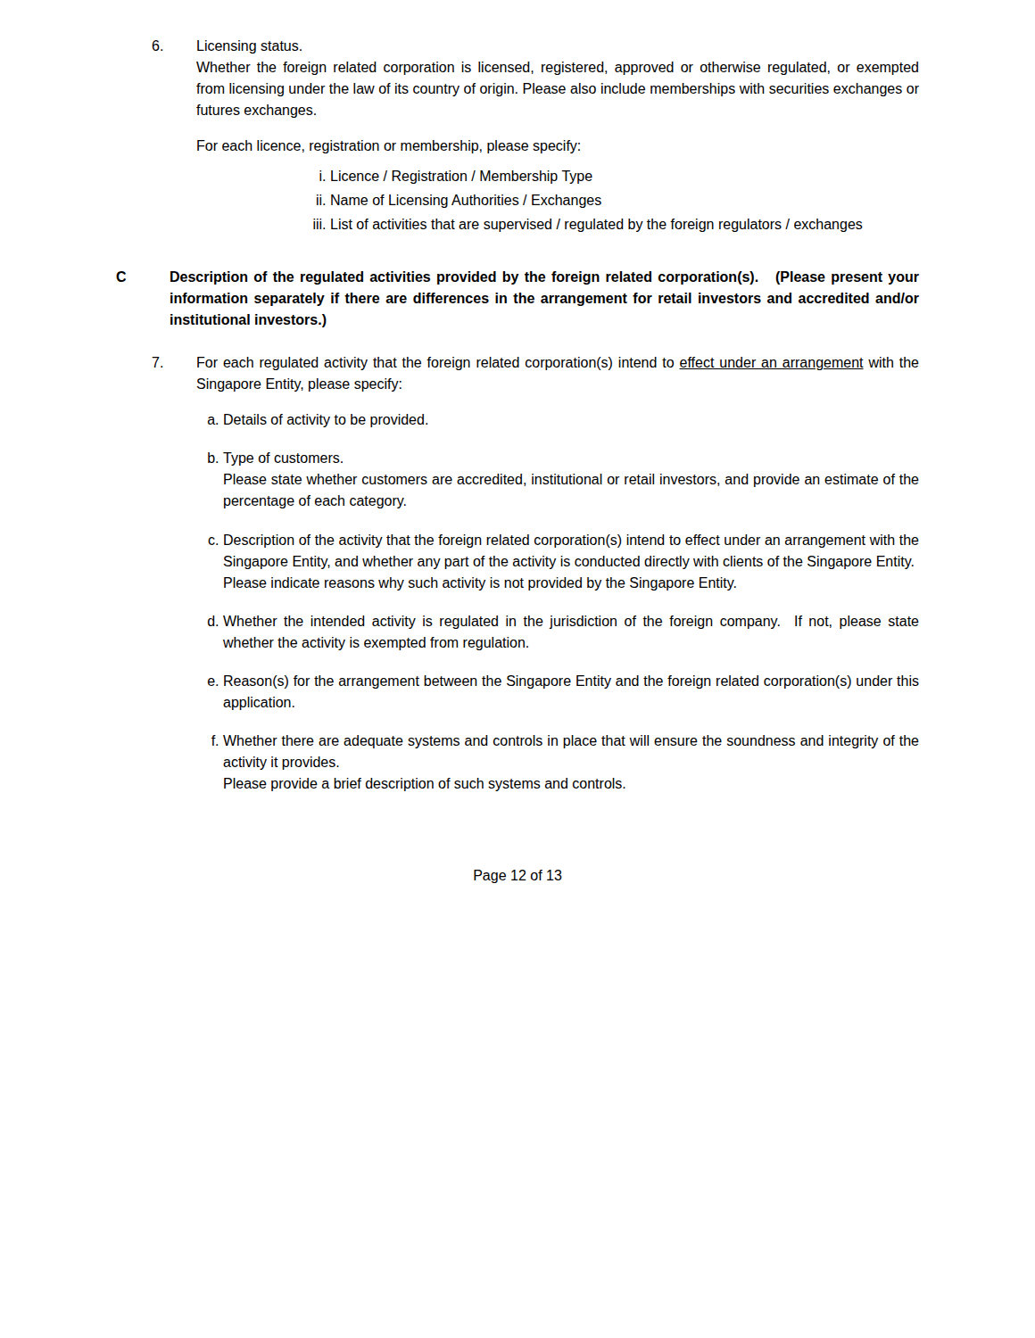6.
Licensing status.
Whether the foreign related corporation is licensed, registered, approved or otherwise regulated, or exempted from licensing under the law of its country of origin. Please also include memberships with securities exchanges or futures exchanges.
For each licence, registration or membership, please specify:
Licence / Registration / Membership Type
Name of Licensing Authorities / Exchanges
List of activities that are supervised / regulated by the foreign regulators / exchanges
C
Description of the regulated activities provided by the foreign related corporation(s). (Please present your information separately if there are differences in the arrangement for retail investors and accredited and/or institutional investors.)
7.
For each regulated activity that the foreign related corporation(s) intend to effect under an arrangement with the Singapore Entity, please specify:
Details of activity to be provided.
Type of customers.
Please state whether customers are accredited, institutional or retail investors, and provide an estimate of the percentage of each category.
Description of the activity that the foreign related corporation(s) intend to effect under an arrangement with the Singapore Entity, and whether any part of the activity is conducted directly with clients of the Singapore Entity.
Please indicate reasons why such activity is not provided by the Singapore Entity.
Whether the intended activity is regulated in the jurisdiction of the foreign company. If not, please state whether the activity is exempted from regulation.
Reason(s) for the arrangement between the Singapore Entity and the foreign related corporation(s) under this application.
Whether there are adequate systems and controls in place that will ensure the soundness and integrity of the activity it provides.
Please provide a brief description of such systems and controls.
Page 12 of 13